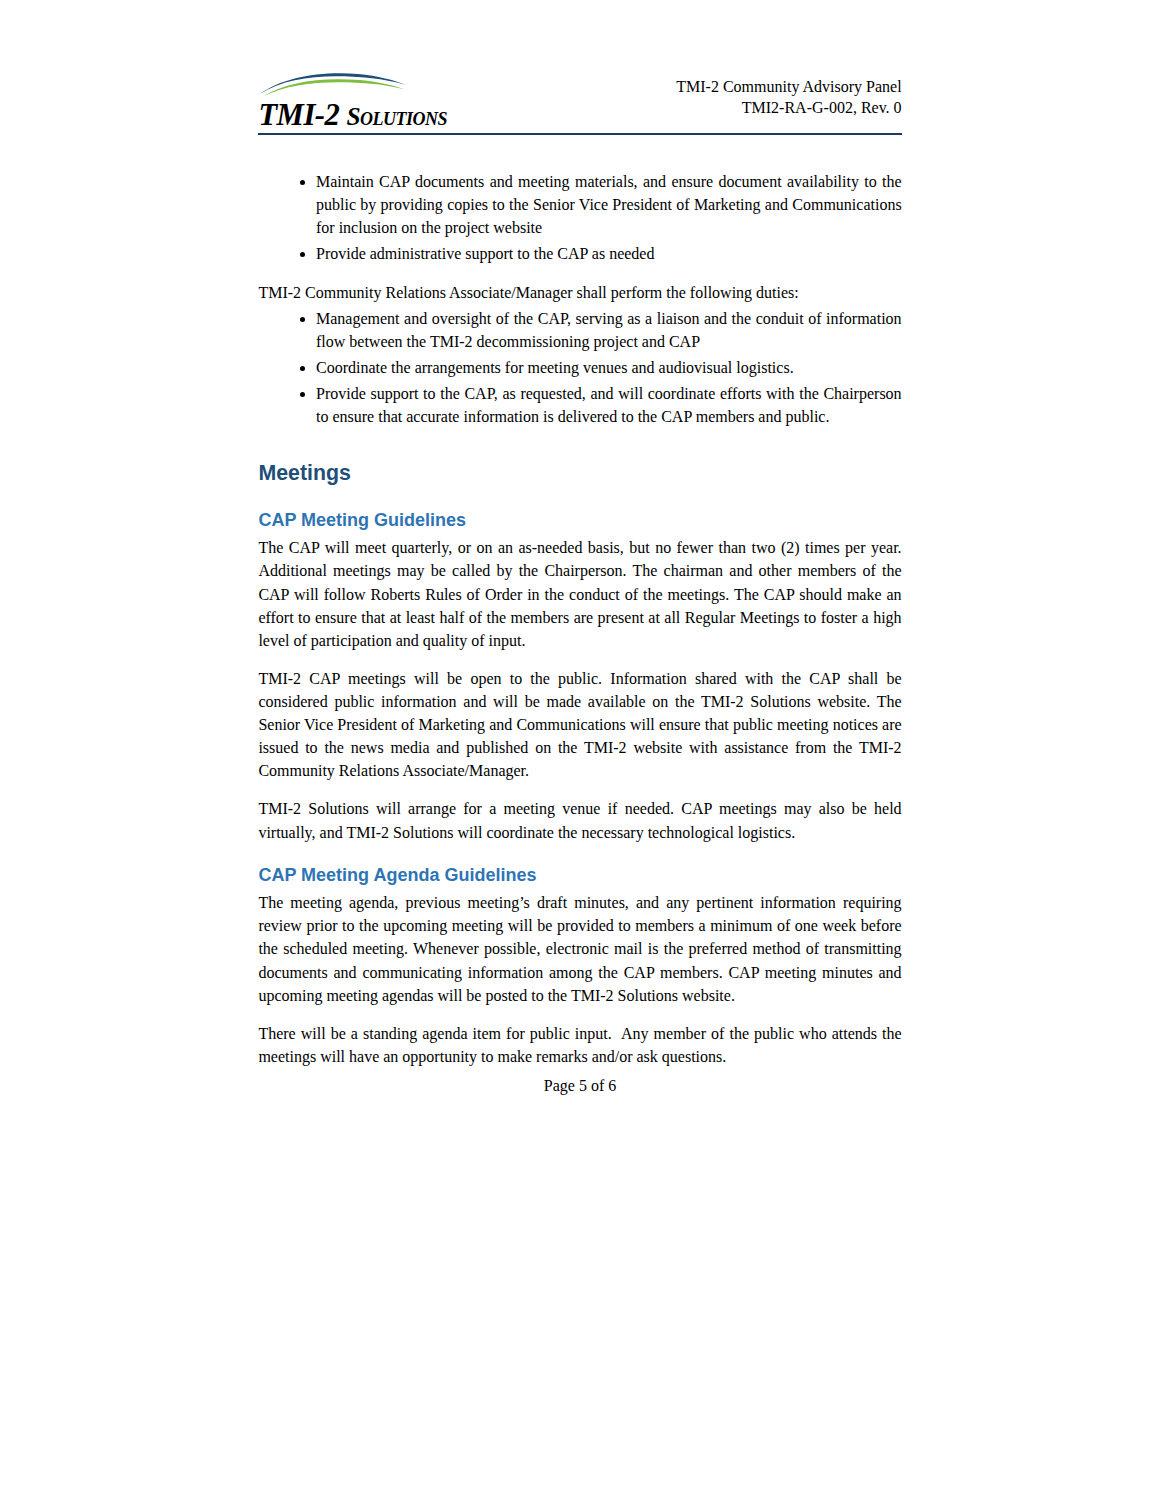TMI-2 Solutions
TMI-2 Community Advisory Panel
TMI2-RA-G-002, Rev. 0
Maintain CAP documents and meeting materials, and ensure document availability to the public by providing copies to the Senior Vice President of Marketing and Communications for inclusion on the project website
Provide administrative support to the CAP as needed
TMI-2 Community Relations Associate/Manager shall perform the following duties:
Management and oversight of the CAP, serving as a liaison and the conduit of information flow between the TMI-2 decommissioning project and CAP
Coordinate the arrangements for meeting venues and audiovisual logistics.
Provide support to the CAP, as requested, and will coordinate efforts with the Chairperson to ensure that accurate information is delivered to the CAP members and public.
Meetings
CAP Meeting Guidelines
The CAP will meet quarterly, or on an as-needed basis, but no fewer than two (2) times per year. Additional meetings may be called by the Chairperson. The chairman and other members of the CAP will follow Roberts Rules of Order in the conduct of the meetings. The CAP should make an effort to ensure that at least half of the members are present at all Regular Meetings to foster a high level of participation and quality of input.
TMI-2 CAP meetings will be open to the public. Information shared with the CAP shall be considered public information and will be made available on the TMI-2 Solutions website. The Senior Vice President of Marketing and Communications will ensure that public meeting notices are issued to the news media and published on the TMI-2 website with assistance from the TMI-2 Community Relations Associate/Manager.
TMI-2 Solutions will arrange for a meeting venue if needed. CAP meetings may also be held virtually, and TMI-2 Solutions will coordinate the necessary technological logistics.
CAP Meeting Agenda Guidelines
The meeting agenda, previous meeting’s draft minutes, and any pertinent information requiring review prior to the upcoming meeting will be provided to members a minimum of one week before the scheduled meeting. Whenever possible, electronic mail is the preferred method of transmitting documents and communicating information among the CAP members. CAP meeting minutes and upcoming meeting agendas will be posted to the TMI-2 Solutions website.
There will be a standing agenda item for public input. Any member of the public who attends the meetings will have an opportunity to make remarks and/or ask questions.
Page 5 of 6